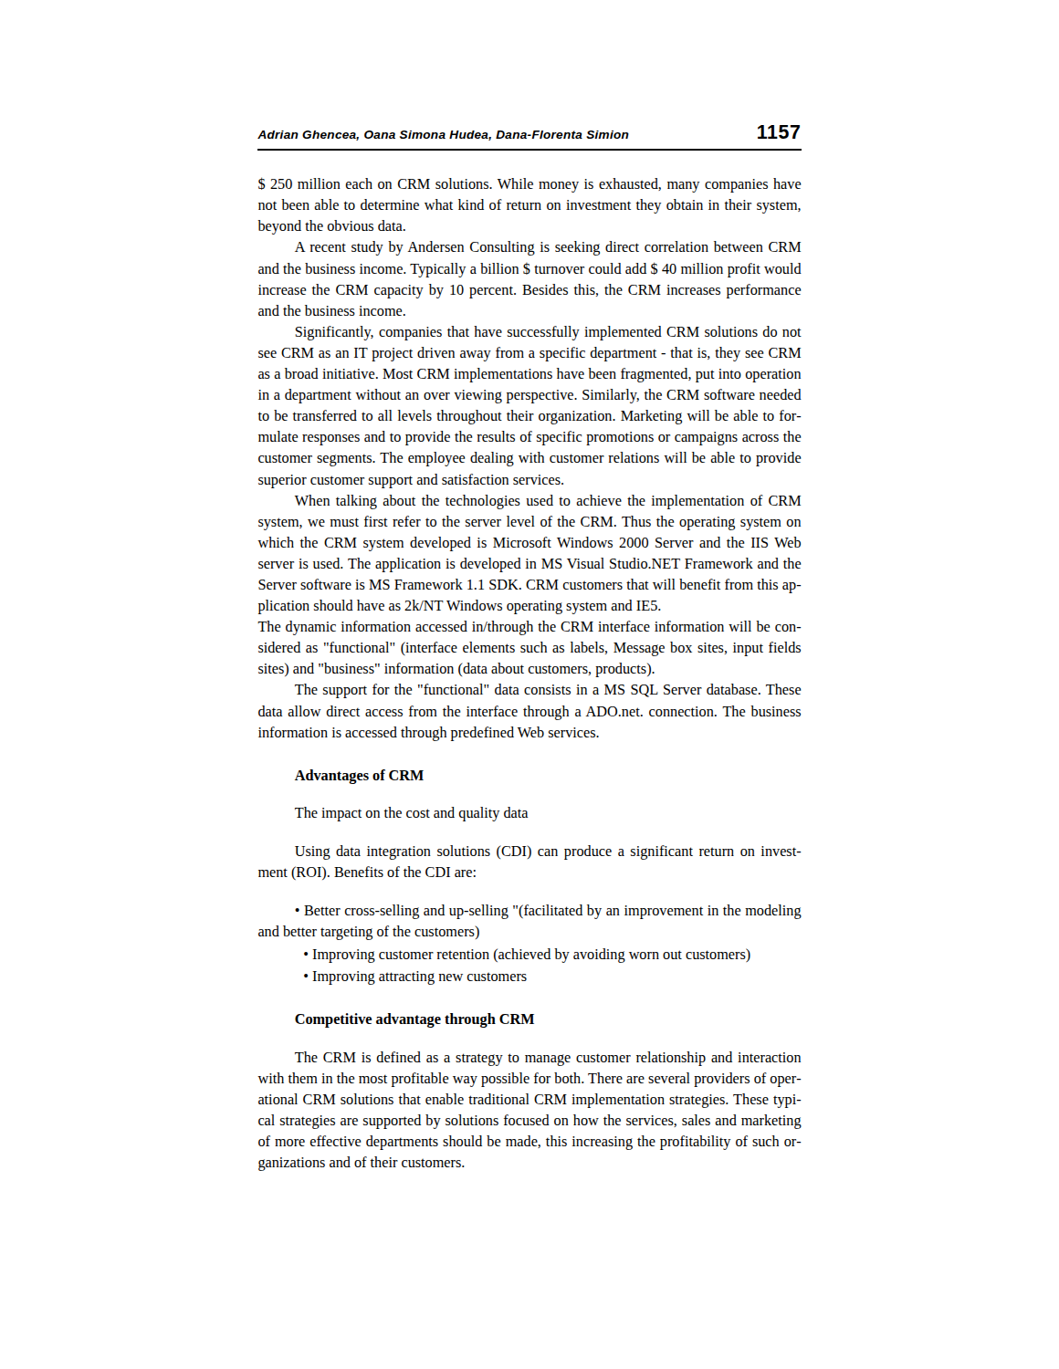Adrian Ghencea, Oana Simona Hudea, Dana-Florenta Simion 1157
$ 250 million each on CRM solutions. While money is exhausted, many companies have not been able to determine what kind of return on investment they obtain in their system, beyond the obvious data.
A recent study by Andersen Consulting is seeking direct correlation between CRM and the business income. Typically a billion $ turnover could add $ 40 million profit would increase the CRM capacity by 10 percent. Besides this, the CRM increases performance and the business income.
Significantly, companies that have successfully implemented CRM solutions do not see CRM as an IT project driven away from a specific department - that is, they see CRM as a broad initiative. Most CRM implementations have been fragmented, put into operation in a department without an over viewing perspective. Similarly, the CRM software needed to be transferred to all levels throughout their organization. Marketing will be able to formulate responses and to provide the results of specific promotions or campaigns across the customer segments. The employee dealing with customer relations will be able to provide superior customer support and satisfaction services.
When talking about the technologies used to achieve the implementation of CRM system, we must first refer to the server level of the CRM. Thus the operating system on which the CRM system developed is Microsoft Windows 2000 Server and the IIS Web server is used. The application is developed in MS Visual Studio.NET Framework and the Server software is MS Framework 1.1 SDK. CRM customers that will benefit from this application should have as 2k/NT Windows operating system and IE5.
The dynamic information accessed in/through the CRM interface information will be considered as "functional" (interface elements such as labels, Message box sites, input fields sites) and "business" information (data about customers, products).
The support for the "functional" data consists in a MS SQL Server database. These data allow direct access from the interface through a ADO.net. connection. The business information is accessed through predefined Web services.
Advantages of CRM
The impact on the cost and quality data
Using data integration solutions (CDI) can produce a significant return on investment (ROI). Benefits of the CDI are:
• Better cross-selling and up-selling "(facilitated by an improvement in the modeling and better targeting of the customers)
• Improving customer retention (achieved by avoiding worn out customers)
• Improving attracting new customers
Competitive advantage through CRM
The CRM is defined as a strategy to manage customer relationship and interaction with them in the most profitable way possible for both. There are several providers of operational CRM solutions that enable traditional CRM implementation strategies. These typical strategies are supported by solutions focused on how the services, sales and marketing of more effective departments should be made, this increasing the profitability of such organizations and of their customers.